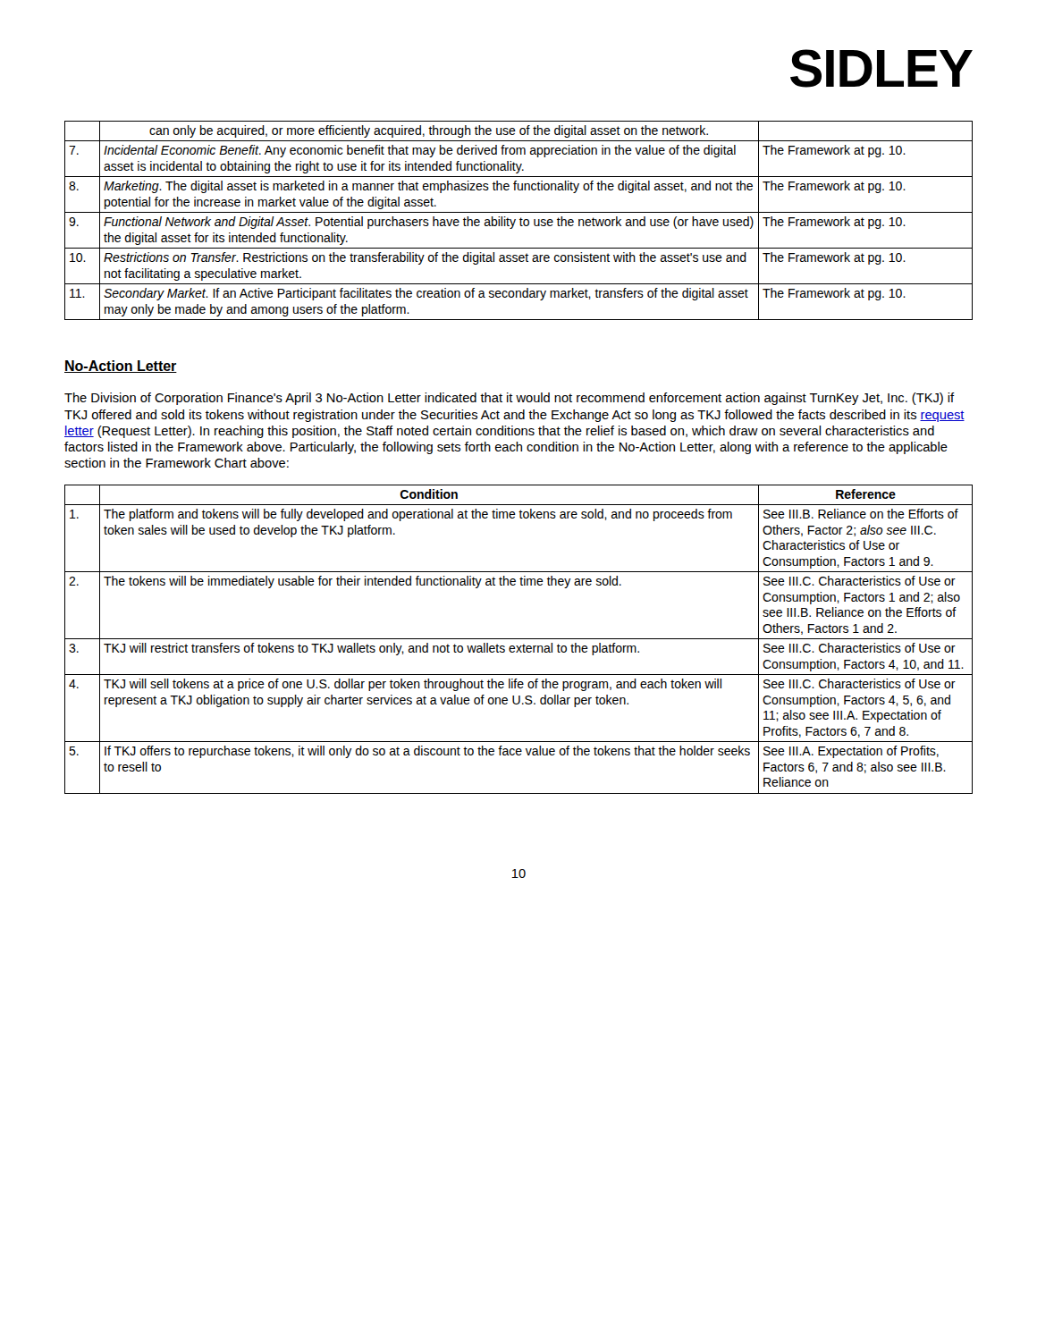SIDLEY
| | can only be acquired, or more efficiently acquired, through the use of the digital asset on the network. | |
| 7. | Incidental Economic Benefit . Any economic benefit that may be derived from appreciation in the value of the digital asset is incidental to obtaining the right to use it for its intended functionality. | The Framework at pg. 10. |
| 8. | Marketing . The digital asset is marketed in a manner that emphasizes the functionality of the digital asset, and not the potential for the increase in market value of the digital asset. | The Framework at pg. 10. |
| 9. | Functional Network and Digital Asset . Potential purchasers have the ability to use the network and use (or have used) the digital asset for its intended functionality. | The Framework at pg. 10. |
| 10. | Restrictions on Transfer . Restrictions on the transferability of the digital asset are consistent with the asset's use and not facilitating a speculative market. | The Framework at pg. 10. |
| 11. | Secondary Market . If an Active Participant facilitates the creation of a secondary market, transfers of the digital asset may only be made by and among users of the platform. | The Framework at pg. 10. |
No-Action Letter
The Division of Corporation Finance's April 3 No-Action Letter indicated that it would not recommend enforcement action against TurnKey Jet, Inc. (TKJ) if TKJ offered and sold its tokens without registration under the Securities Act and the Exchange Act so long as TKJ followed the facts described in its request letter (Request Letter). In reaching this position, the Staff noted certain conditions that the relief is based on, which draw on several characteristics and factors listed in the Framework above. Particularly, the following sets forth each condition in the No-Action Letter, along with a reference to the applicable section in the Framework Chart above:
| | Condition | Reference |
| --- | --- | --- |
| 1. | The platform and tokens will be fully developed and operational at the time tokens are sold, and no proceeds from token sales will be used to develop the TKJ platform. | See III.B. Reliance on the Efforts of Others, Factor 2; also see III.C. Characteristics of Use or Consumption, Factors 1 and 9. |
| 2. | The tokens will be immediately usable for their intended functionality at the time they are sold. | See III.C. Characteristics of Use or Consumption, Factors 1 and 2; also see III.B. Reliance on the Efforts of Others, Factors 1 and 2. |
| 3. | TKJ will restrict transfers of tokens to TKJ wallets only, and not to wallets external to the platform. | See III.C. Characteristics of Use or Consumption, Factors 4, 10, and 11. |
| 4. | TKJ will sell tokens at a price of one U.S. dollar per token throughout the life of the program, and each token will represent a TKJ obligation to supply air charter services at a value of one U.S. dollar per token. | See III.C. Characteristics of Use or Consumption, Factors 4, 5, 6, and 11; also see III.A. Expectation of Profits, Factors 6, 7 and 8. |
| 5. | If TKJ offers to repurchase tokens, it will only do so at a discount to the face value of the tokens that the holder seeks to resell to | See III.A. Expectation of Profits, Factors 6, 7 and 8; also see III.B. Reliance on |
10